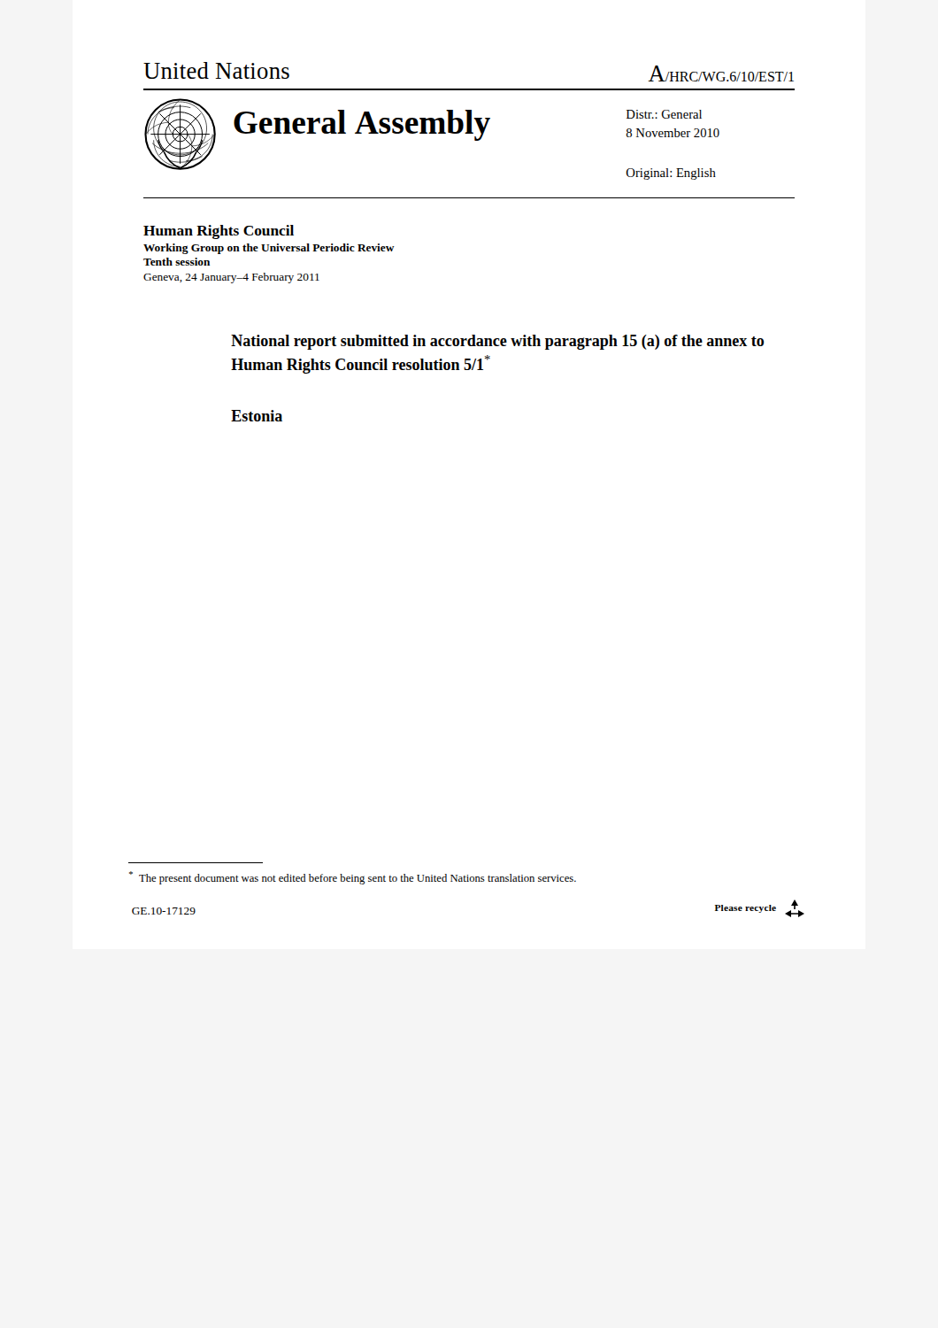United Nations
A/HRC/WG.6/10/EST/1
General Assembly
Distr.: General
8 November 2010
Original: English
Human Rights Council
Working Group on the Universal Periodic Review
Tenth session
Geneva, 24 January–4 February 2011
National report submitted in accordance with paragraph 15 (a) of the annex to Human Rights Council resolution 5/1*
Estonia
* The present document was not edited before being sent to the United Nations translation services.
GE.10-17129
Please recycle